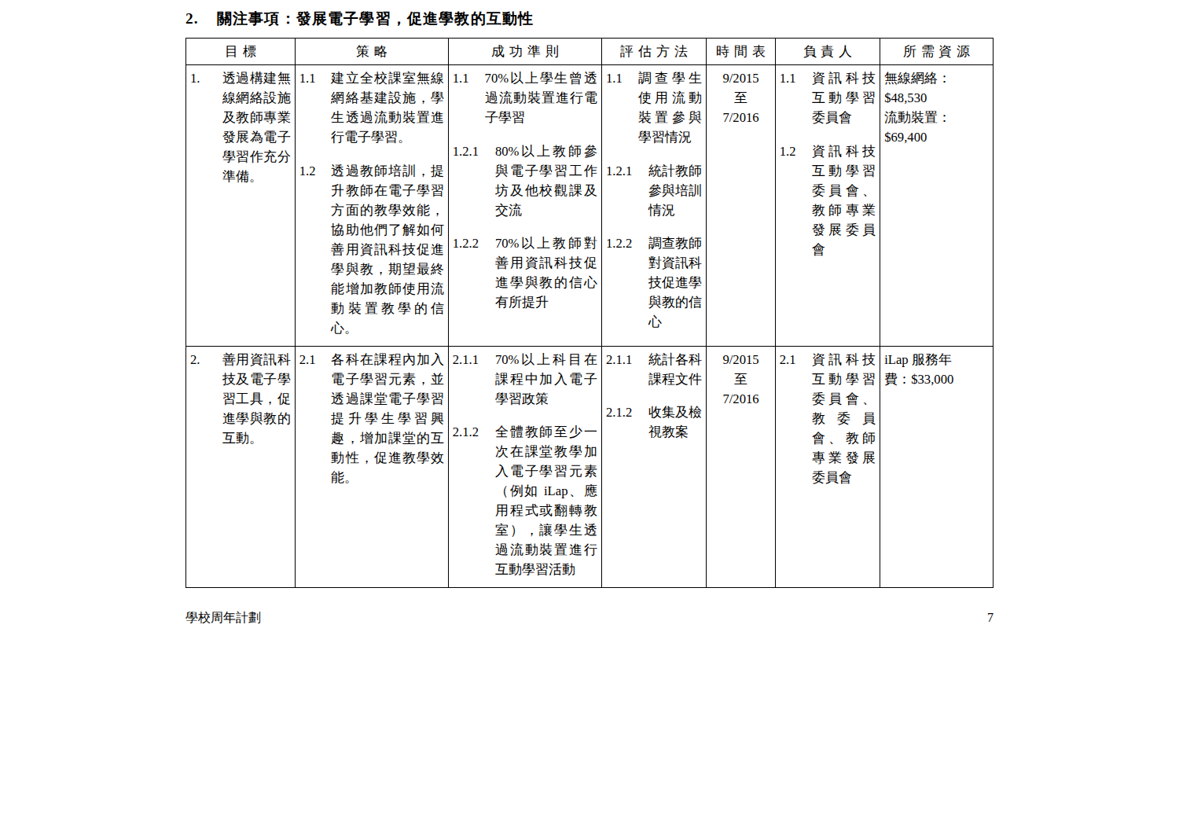2. 關注事項：發展電子學習，促進學教的互動性
| 目標 | 策略 | 成功準則 | 評估方法 | 時間表 | 負責人 | 所需資源 |
| --- | --- | --- | --- | --- | --- | --- |
| 1. 透過構建無線網絡設施及教師專業發展為電子學習作充分準備。 | 1.1 建立全校課室無線網絡基建設施，學生透過流動裝置進行電子學習。 1.2 透過教師培訓，提升教師在電子學習方面的教學效能，協助他們了解如何善用資訊科技促進學與教，期望最終能增加教師使用流動裝置教學的信心。 | 1.1 70%以上學生曾透過流動裝置進行電子學習 1.2.1 80%以上教師參與電子學習工作坊及他校觀課及交流 1.2.2 70%以上教師對善用資訊科技促進學與教的信心有所提升 | 1.1 調查學生使用流動裝置參與學習情況 1.2.1 統計教師參與培訓情況 1.2.2 調查教師對資訊科技促進學與教的信心 | 9/2015 至 7/2016 | 1.1 資訊科技互動學習委員會 1.2 資訊科技互動學習委員會、教師專業發展委員會 | 無線網絡： $48,530 流動裝置： $69,400 |
| 2. 善用資訊科技及電子學習工具，促進學與教的互動。 | 2.1 各科在課程內加入電子學習元素，並透過課堂電子學習提升學生學習興趣，增加課堂的互動性，促進教學效能。 | 2.1.1 70%以上科目在課程中加入電子學習政策 2.1.2 全體教師至少一次在課堂教學加入電子學習元素（例如 iLap、應用程式或翻轉教室），讓學生透過流動裝置進行互動學習活動 | 2.1.1 統計各科課程文件 2.1.2 收集及檢視教案 | 9/2015 至 7/2016 | 2.1 資訊科技互動學習委員會、教委員會、教師專業發展委員會 | iLap 服務年 費：$33,000 |
學校周年計劃
7